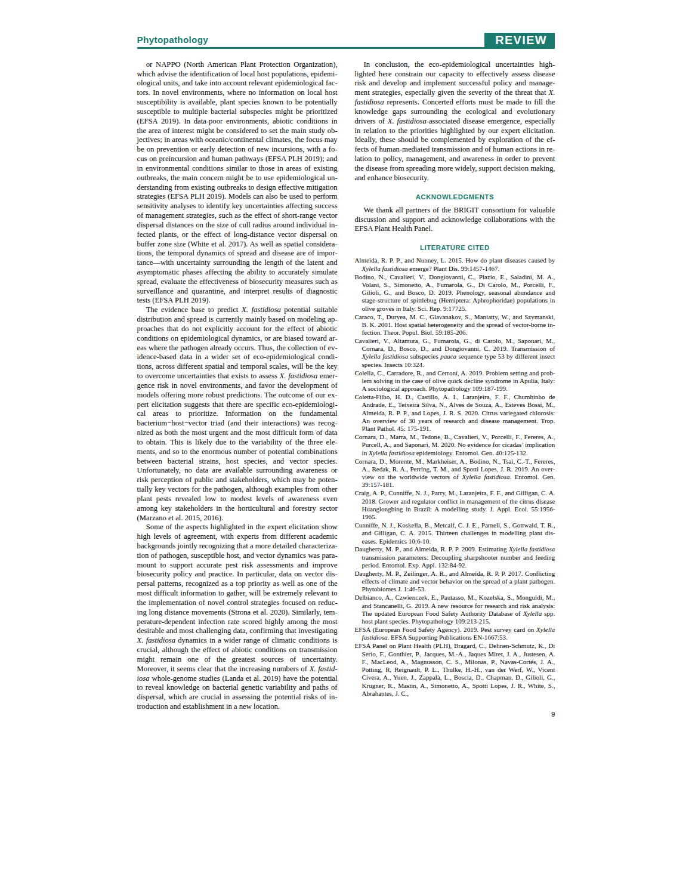Phytopathology
REVIEW
or NAPPO (North American Plant Protection Organization), which advise the identification of local host populations, epidemiological units, and take into account relevant epidemiological factors. In novel environments, where no information on local host susceptibility is available, plant species known to be potentially susceptible to multiple bacterial subspecies might be prioritized (EFSA 2019). In data-poor environments, abiotic conditions in the area of interest might be considered to set the main study objectives; in areas with oceanic/continental climates, the focus may be on prevention or early detection of new incursions, with a focus on preincursion and human pathways (EFSA PLH 2019); and in environmental conditions similar to those in areas of existing outbreaks, the main concern might be to use epidemiological understanding from existing outbreaks to design effective mitigation strategies (EFSA PLH 2019). Models can also be used to perform sensitivity analyses to identify key uncertainties affecting success of management strategies, such as the effect of short-range vector dispersal distances on the size of cull radius around individual infected plants, or the effect of long-distance vector dispersal on buffer zone size (White et al. 2017). As well as spatial considerations, the temporal dynamics of spread and disease are of importance—with uncertainty surrounding the length of the latent and asymptomatic phases affecting the ability to accurately simulate spread, evaluate the effectiveness of biosecurity measures such as surveillance and quarantine, and interpret results of diagnostic tests (EFSA PLH 2019).
The evidence base to predict X. fastidiosa potential suitable distribution and spread is currently mainly based on modeling approaches that do not explicitly account for the effect of abiotic conditions on epidemiological dynamics, or are biased toward areas where the pathogen already occurs. Thus, the collection of evidence-based data in a wider set of eco-epidemiological conditions, across different spatial and temporal scales, will be the key to overcome uncertainties that exists to assess X. fastidiosa emergence risk in novel environments, and favor the development of models offering more robust predictions. The outcome of our expert elicitation suggests that there are specific eco-epidemiological areas to prioritize. Information on the fundamental bacterium−host−vector triad (and their interactions) was recognized as both the most urgent and the most difficult form of data to obtain. This is likely due to the variability of the three elements, and so to the enormous number of potential combinations between bacterial strains, host species, and vector species. Unfortunately, no data are available surrounding awareness or risk perception of public and stakeholders, which may be potentially key vectors for the pathogen, although examples from other plant pests revealed low to modest levels of awareness even among key stakeholders in the horticultural and forestry sector (Marzano et al. 2015, 2016).
Some of the aspects highlighted in the expert elicitation show high levels of agreement, with experts from different academic backgrounds jointly recognizing that a more detailed characterization of pathogen, susceptible host, and vector dynamics was paramount to support accurate pest risk assessments and improve biosecurity policy and practice. In particular, data on vector dispersal patterns, recognized as a top priority as well as one of the most difficult information to gather, will be extremely relevant to the implementation of novel control strategies focused on reducing long distance movements (Strona et al. 2020). Similarly, temperature-dependent infection rate scored highly among the most desirable and most challenging data, confirming that investigating X. fastidiosa dynamics in a wider range of climatic conditions is crucial, although the effect of abiotic conditions on transmission might remain one of the greatest sources of uncertainty. Moreover, it seems clear that the increasing numbers of X. fastidiosa whole-genome studies (Landa et al. 2019) have the potential to reveal knowledge on bacterial genetic variability and paths of dispersal, which are crucial in assessing the potential risks of introduction and establishment in a new location.
In conclusion, the eco-epidemiological uncertainties highlighted here constrain our capacity to effectively assess disease risk and develop and implement successful policy and management strategies, especially given the severity of the threat that X. fastidiosa represents. Concerted efforts must be made to fill the knowledge gaps surrounding the ecological and evolutionary drivers of X. fastidiosa-associated disease emergence, especially in relation to the priorities highlighted by our expert elicitation. Ideally, these should be complemented by exploration of the effects of human-mediated transmission and of human actions in relation to policy, management, and awareness in order to prevent the disease from spreading more widely, support decision making, and enhance biosecurity.
Acknowledgments
We thank all partners of the BRIGIT consortium for valuable discussion and support and acknowledge collaborations with the EFSA Plant Health Panel.
Literature Cited
Almeida, R. P. P., and Nunney, L. 2015. How do plant diseases caused by Xylella fastidiosa emerge? Plant Dis. 99:1457-1467.
Bodino, N., Cavalieri, V., Dongiovanni, C., Plazio, E., Saladini, M. A., Volani, S., Simonetto, A., Fumarola, G., Di Carolo, M., Porcelli, F., Gilioli, G., and Bosco, D. 2019. Phenology, seasonal abundance and stage-structure of spittlebug (Hemiptera: Aphrophoridae) populations in olive groves in Italy. Sci. Rep. 9:17725.
Caraco, T., Duryea, M. C., Glavanakov, S., Maniatty, W., and Szymanski, B. K. 2001. Host spatial heterogeneity and the spread of vector-borne infection. Theor. Popul. Biol. 59:185-206.
Cavalieri, V., Altamura, G., Fumarola, G., di Carolo, M., Saponari, M., Cornara, D., Bosco, D., and Dongiovanni, C. 2019. Transmission of Xylella fastidiosa subspecies pauca sequence type 53 by different insect species. Insects 10:324.
Colella, C., Carradore, R., and Cerroni, A. 2019. Problem setting and problem solving in the case of olive quick decline syndrome in Apulia, Italy: A sociological approach. Phytopathology 109:187-199.
Coletta-Filho, H. D., Castillo, A. I., Laranjeira, F. F., Chumbinho de Andrade, E., Teixeira Silva, N., Alves de Souza, A., Esteves Bossi, M., Almeida, R. P. P., and Lopes, J. R. S. 2020. Citrus variegated chlorosis: An overview of 30 years of research and disease management. Trop. Plant Pathol. 45: 175-191.
Cornara, D., Marra, M., Tedone, B., Cavalieri, V., Porcelli, F., Fereres, A., Purcell, A., and Saponari, M. 2020. No evidence for cicadas’ implication in Xylella fastidiosa epidemiology. Entomol. Gen. 40:125-132.
Cornara, D., Morente, M., Markheiser, A., Bodino, N., Tsai, C.-T., Fereres, A., Redak, R. A., Perring, T. M., and Spotti Lopes, J. R. 2019. An overview on the worldwide vectors of Xylella fastidiosa. Entomol. Gen. 39:157-181.
Craig, A. P., Cunniffe, N. J., Parry, M., Laranjeira, F. F., and Gilligan, C. A. 2018. Grower and regulator conflict in management of the citrus disease Huanglongbing in Brazil: A modelling study. J. Appl. Ecol. 55:1956-1965.
Cunniffe, N. J., Koskella, B., Metcalf, C. J. E., Parnell, S., Gottwald, T. R., and Gilligan, C. A. 2015. Thirteen challenges in modelling plant diseases. Epidemics 10:6-10.
Daugherty, M. P., and Almeida, R. P. P. 2009. Estimating Xylella fastidiosa transmission parameters: Decoupling sharpshooter number and feeding period. Entomol. Exp. Appl. 132:84-92.
Daugherty, M. P., Zeilinger, A. R., and Almeida, R. P. P. 2017. Conflicting effects of climate and vector behavior on the spread of a plant pathogen. Phytobiomes J. 1:46-53.
Delbianco, A., Czwienczek, E., Pautasso, M., Kozelska, S., Monguidi, M., and Stancanelli, G. 2019. A new resource for research and risk analysis: The updated European Food Safety Authority Database of Xylella spp. host plant species. Phytopathology 109:213-215.
EFSA (European Food Safety Agency). 2019. Pest survey card on Xylella fastidiosa. EFSA Supporting Publications EN-1667:53.
EFSA Panel on Plant Health (PLH), Bragard, C., Dehnen-Schmutz, K., Di Serio, F., Gonthier, P., Jacques, M.-A., Jaques Miret, J. A., Justesen, A. F., MacLeod, A., Magnusson, C. S., Milonas, P., Navas-Cortés, J. A., Potting, R, Reignault, P. L., Thulke, H.-H., van der Werf, W., Vicent Civera, A., Yuen, J., Zappalà, L., Boscia, D., Chapman, D., Gilioli, G., Krugner, R., Mastin, A., Simonetto, A., Spotti Lopes, J. R., White, S., Abrahantes, J. C.,
9